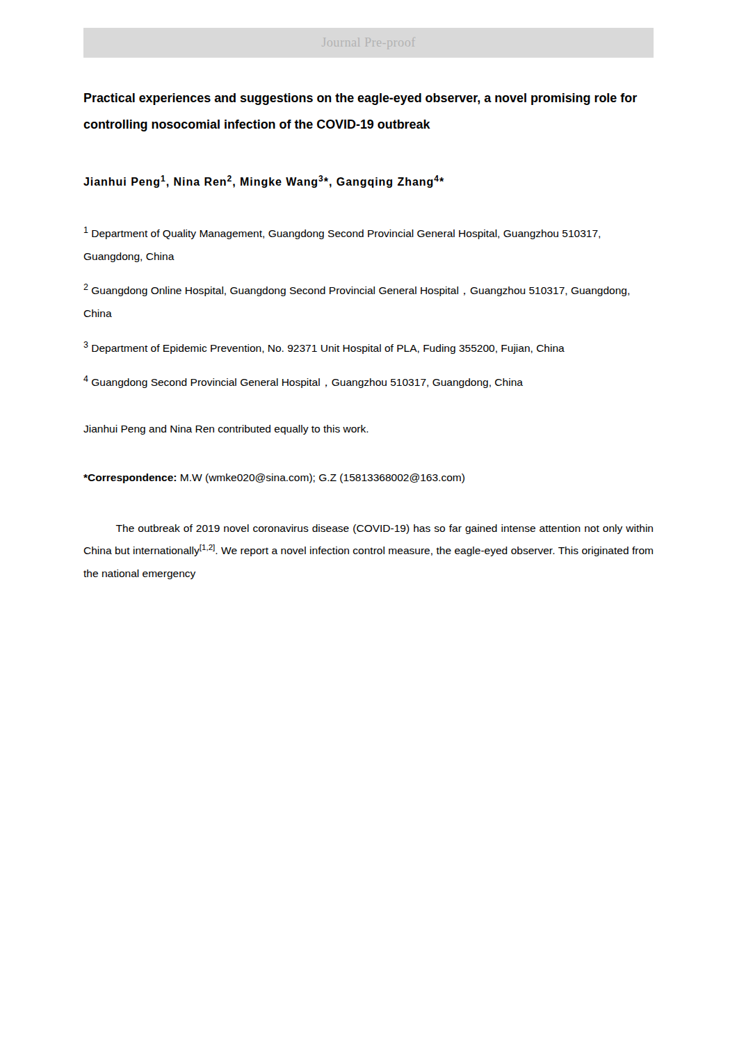Journal Pre-proof
Practical experiences and suggestions on the eagle-eyed observer, a novel promising role for controlling nosocomial infection of the COVID-19 outbreak
Jianhui Peng1, Nina Ren2, Mingke Wang3*, Gangqing Zhang4*
1 Department of Quality Management, Guangdong Second Provincial General Hospital, Guangzhou 510317, Guangdong, China
2 Guangdong Online Hospital, Guangdong Second Provincial General Hospital，Guangzhou 510317, Guangdong, China
3 Department of Epidemic Prevention, No. 92371 Unit Hospital of PLA, Fuding 355200, Fujian, China
4 Guangdong Second Provincial General Hospital，Guangzhou 510317, Guangdong, China
Jianhui Peng and Nina Ren contributed equally to this work.
*Correspondence: M.W (wmke020@sina.com); G.Z (15813368002@163.com)
The outbreak of 2019 novel coronavirus disease (COVID-19) has so far gained intense attention not only within China but internationally[1,2]. We report a novel infection control measure, the eagle-eyed observer. This originated from the national emergency